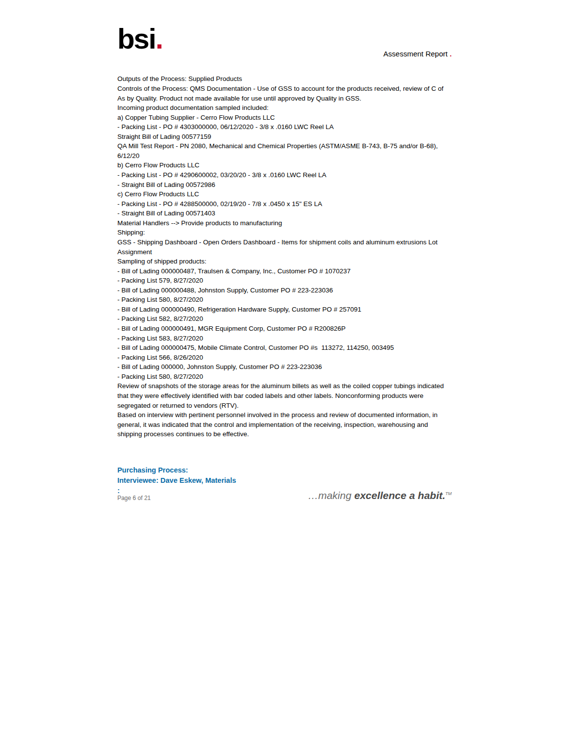bsi.
Assessment Report .
Outputs of the Process: Supplied Products
Controls of the Process: QMS Documentation - Use of GSS to account for the products received, review of C of As by Quality. Product not made available for use until approved by Quality in GSS.
Incoming product documentation sampled included:
a) Copper Tubing Supplier - Cerro Flow Products LLC
- Packing List - PO # 4303000000, 06/12/2020 - 3/8 x .0160 LWC Reel LA
Straight Bill of Lading 00577159
QA Mill Test Report - PN 2080, Mechanical and Chemical Properties (ASTM/ASME B-743, B-75 and/or B-68), 6/12/20
b) Cerro Flow Products LLC
- Packing List - PO # 4290600002, 03/20/20 - 3/8 x .0160 LWC Reel LA
- Straight Bill of Lading 00572986
c) Cerro Flow Products LLC
- Packing List - PO # 4288500000, 02/19/20 - 7/8 x .0450 x 15" ES LA
- Straight Bill of Lading 00571403
Material Handlers --> Provide products to manufacturing
Shipping:
GSS - Shipping Dashboard - Open Orders Dashboard - Items for shipment coils and aluminum extrusions Lot Assignment
Sampling of shipped products:
- Bill of Lading 000000487, Traulsen & Company, Inc., Customer PO # 1070237
- Packing List 579, 8/27/2020
- Bill of Lading 000000488, Johnston Supply, Customer PO # 223-223036
- Packing List 580, 8/27/2020
- Bill of Lading 000000490, Refrigeration Hardware Supply, Customer PO # 257091
- Packing List 582, 8/27/2020
- Bill of Lading 000000491, MGR Equipment Corp, Customer PO # R200826P
- Packing List 583, 8/27/2020
- Bill of Lading 000000475, Mobile Climate Control, Customer PO #s 113272, 114250, 003495
- Packing List 566, 8/26/2020
- Bill of Lading 000000, Johnston Supply, Customer PO # 223-223036
- Packing List 580, 8/27/2020
Review of snapshots of the storage areas for the aluminum billets as well as the coiled copper tubings indicated that they were effectively identified with bar coded labels and other labels. Nonconforming products were segregated or returned to vendors (RTV).
Based on interview with pertinent personnel involved in the process and review of documented information, in general, it was indicated that the control and implementation of the receiving, inspection, warehousing and shipping processes continues to be effective.
Purchasing Process:
Interviewee: Dave Eskew, Materials
:
Page 6 of 21
…making excellence a habit.TM